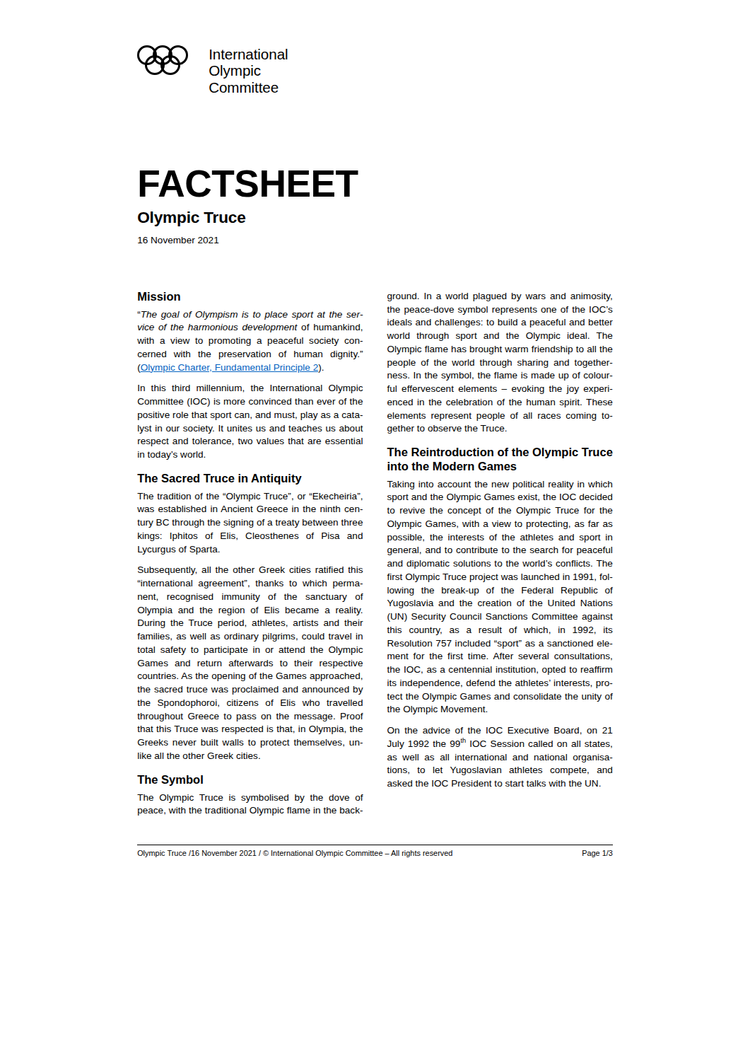International
Olympic
Committee
FACTSHEET
Olympic Truce
16 November 2021
Mission
“The goal of Olympism is to place sport at the service of the harmonious development of humankind, with a view to promoting a peaceful society concerned with the preservation of human dignity.” (Olympic Charter, Fundamental Principle 2).
In this third millennium, the International Olympic Committee (IOC) is more convinced than ever of the positive role that sport can, and must, play as a catalyst in our society. It unites us and teaches us about respect and tolerance, two values that are essential in today’s world.
The Sacred Truce in Antiquity
The tradition of the “Olympic Truce”, or “Ekecheiria”, was established in Ancient Greece in the ninth century BC through the signing of a treaty between three kings: Iphitos of Elis, Cleosthenes of Pisa and Lycurgus of Sparta.
Subsequently, all the other Greek cities ratified this “international agreement”, thanks to which permanent, recognised immunity of the sanctuary of Olympia and the region of Elis became a reality. During the Truce period, athletes, artists and their families, as well as ordinary pilgrims, could travel in total safety to participate in or attend the Olympic Games and return afterwards to their respective countries. As the opening of the Games approached, the sacred truce was proclaimed and announced by the Spondophoroi, citizens of Elis who travelled throughout Greece to pass on the message. Proof that this Truce was respected is that, in Olympia, the Greeks never built walls to protect themselves, unlike all the other Greek cities.
The Symbol
The Olympic Truce is symbolised by the dove of peace, with the traditional Olympic flame in the background. In a world plagued by wars and animosity, the peace-dove symbol represents one of the IOC’s ideals and challenges: to build a peaceful and better world through sport and the Olympic ideal. The Olympic flame has brought warm friendship to all the people of the world through sharing and togetherness. In the symbol, the flame is made up of colourful effervescent elements – evoking the joy experienced in the celebration of the human spirit. These elements represent people of all races coming together to observe the Truce.
The Reintroduction of the Olympic Truce into the Modern Games
Taking into account the new political reality in which sport and the Olympic Games exist, the IOC decided to revive the concept of the Olympic Truce for the Olympic Games, with a view to protecting, as far as possible, the interests of the athletes and sport in general, and to contribute to the search for peaceful and diplomatic solutions to the world’s conflicts. The first Olympic Truce project was launched in 1991, following the break-up of the Federal Republic of Yugoslavia and the creation of the United Nations (UN) Security Council Sanctions Committee against this country, as a result of which, in 1992, its Resolution 757 included “sport” as a sanctioned element for the first time. After several consultations, the IOC, as a centennial institution, opted to reaffirm its independence, defend the athletes’ interests, protect the Olympic Games and consolidate the unity of the Olympic Movement.
On the advice of the IOC Executive Board, on 21 July 1992 the 99th IOC Session called on all states, as well as all international and national organisations, to let Yugoslavian athletes compete, and asked the IOC President to start talks with the UN.
Olympic Truce /16 November 2021 / © International Olympic Committee – All rights reserved Page 1/3